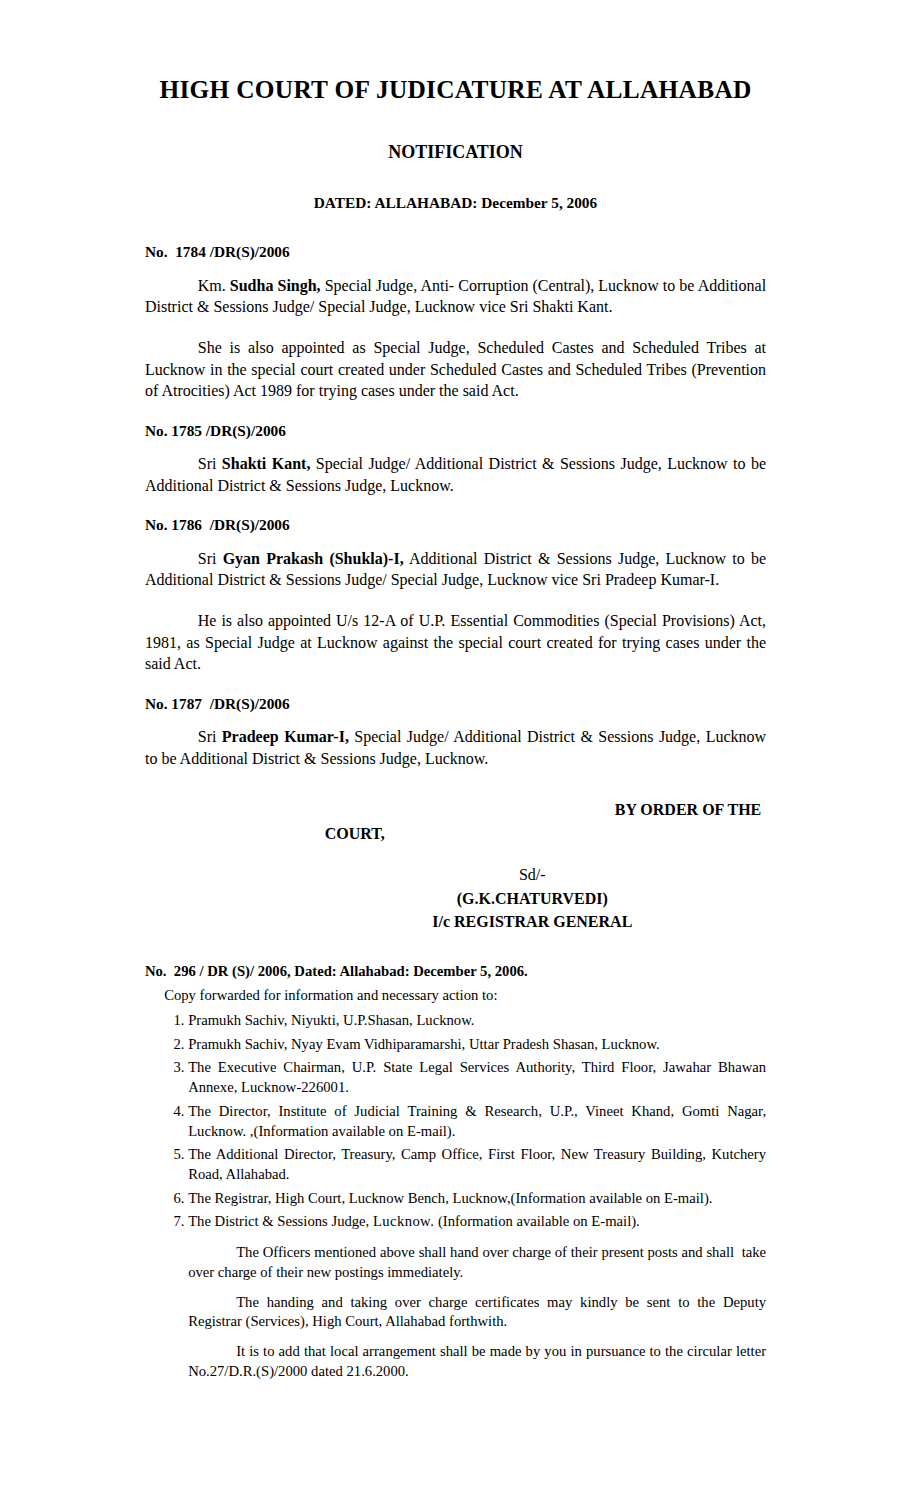HIGH COURT OF JUDICATURE AT ALLAHABAD
NOTIFICATION
DATED: ALLAHABAD: December 5, 2006
No. 1784 /DR(S)/2006
Km. Sudha Singh, Special Judge, Anti- Corruption (Central), Lucknow to be Additional District & Sessions Judge/ Special Judge, Lucknow vice Sri Shakti Kant.
She is also appointed as Special Judge, Scheduled Castes and Scheduled Tribes at Lucknow in the special court created under Scheduled Castes and Scheduled Tribes (Prevention of Atrocities) Act 1989 for trying cases under the said Act.
No. 1785 /DR(S)/2006
Sri Shakti Kant, Special Judge/ Additional District & Sessions Judge, Lucknow to be Additional District & Sessions Judge, Lucknow.
No. 1786 /DR(S)/2006
Sri Gyan Prakash (Shukla)-I, Additional District & Sessions Judge, Lucknow to be Additional District & Sessions Judge/ Special Judge, Lucknow vice Sri Pradeep Kumar-I.
He is also appointed U/s 12-A of U.P. Essential Commodities (Special Provisions) Act, 1981, as Special Judge at Lucknow against the special court created for trying cases under the said Act.
No. 1787 /DR(S)/2006
Sri Pradeep Kumar-I, Special Judge/ Additional District & Sessions Judge, Lucknow to be Additional District & Sessions Judge, Lucknow.
BY ORDER OF THE COURT,
Sd/-
(G.K.CHATURVEDI)
I/c REGISTRAR GENERAL
No. 296 / DR (S)/ 2006, Dated: Allahabad: December 5, 2006.
Copy forwarded for information and necessary action to:
Pramukh Sachiv, Niyukti, U.P.Shasan, Lucknow.
Pramukh Sachiv, Nyay Evam Vidhiparamarshi, Uttar Pradesh Shasan, Lucknow.
The Executive Chairman, U.P. State Legal Services Authority, Third Floor, Jawahar Bhawan Annexe, Lucknow-226001.
The Director, Institute of Judicial Training & Research, U.P., Vineet Khand, Gomti Nagar, Lucknow. ,(Information available on E-mail).
The Additional Director, Treasury, Camp Office, First Floor, New Treasury Building, Kutchery Road, Allahabad.
The Registrar, High Court, Lucknow Bench, Lucknow,(Information available on E-mail).
The District & Sessions Judge, Lucknow. (Information available on E-mail).
The Officers mentioned above shall hand over charge of their present posts and shall take over charge of their new postings immediately.
The handing and taking over charge certificates may kindly be sent to the Deputy Registrar (Services), High Court, Allahabad forthwith.
It is to add that local arrangement shall be made by you in pursuance to the circular letter No.27/D.R.(S)/2000 dated 21.6.2000.